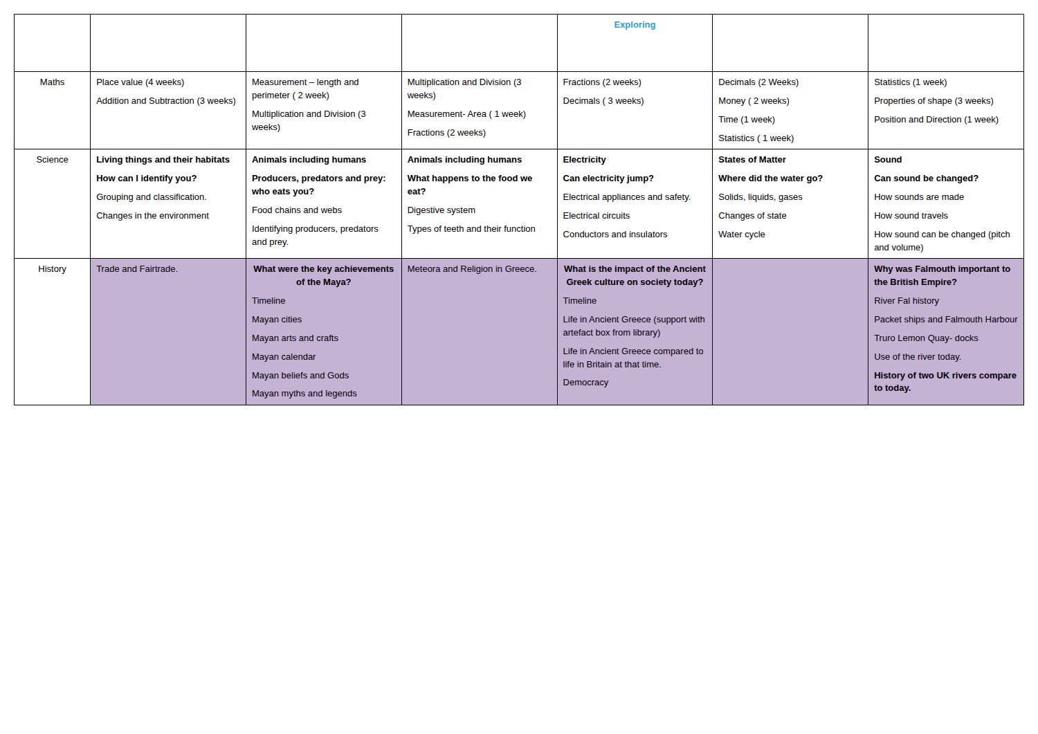| | | | | Exploring | | |
| Maths | Place value (4 weeks) Addition and Subtraction (3 weeks) | Measurement – length and perimeter ( 2 week) Multiplication and Division (3 weeks) | Multiplication and Division (3 weeks) Measurement- Area ( 1 week) Fractions (2 weeks) | Fractions (2 weeks) Decimals ( 3 weeks) | Decimals (2 Weeks) Money ( 2 weeks) Time (1 week) Statistics ( 1 week) | Statistics (1 week) Properties of shape (3 weeks) Position and Direction (1 week) |
| Science | Living things and their habitats How can I identify you? Grouping and classification. Changes in the environment | Animals including humans Producers, predators and prey: who eats you? Food chains and webs Identifying producers, predators and prey. | Animals including humans What happens to the food we eat? Digestive system Types of teeth and their function | Electricity Can electricity jump? Electrical appliances and safety. Electrical circuits Conductors and insulators | States of Matter Where did the water go? Solids, liquids, gases Changes of state Water cycle | Sound Can sound be changed? How sounds are made How sound travels How sound can be changed (pitch and volume) |
| History | Trade and Fairtrade. | What were the key achievements of the Maya? Timeline Mayan cities Mayan arts and crafts Mayan calendar Mayan beliefs and Gods Mayan myths and legends | Meteora and Religion in Greece. | What is the impact of the Ancient Greek culture on society today? Timeline Life in Ancient Greece (support with artefact box from library) Life in Ancient Greece compared to life in Britain at that time. Democracy | | Why was Falmouth important to the British Empire? River Fal history Packet ships and Falmouth Harbour Truro Lemon Quay- docks Use of the river today. History of two UK rivers compare to today. |